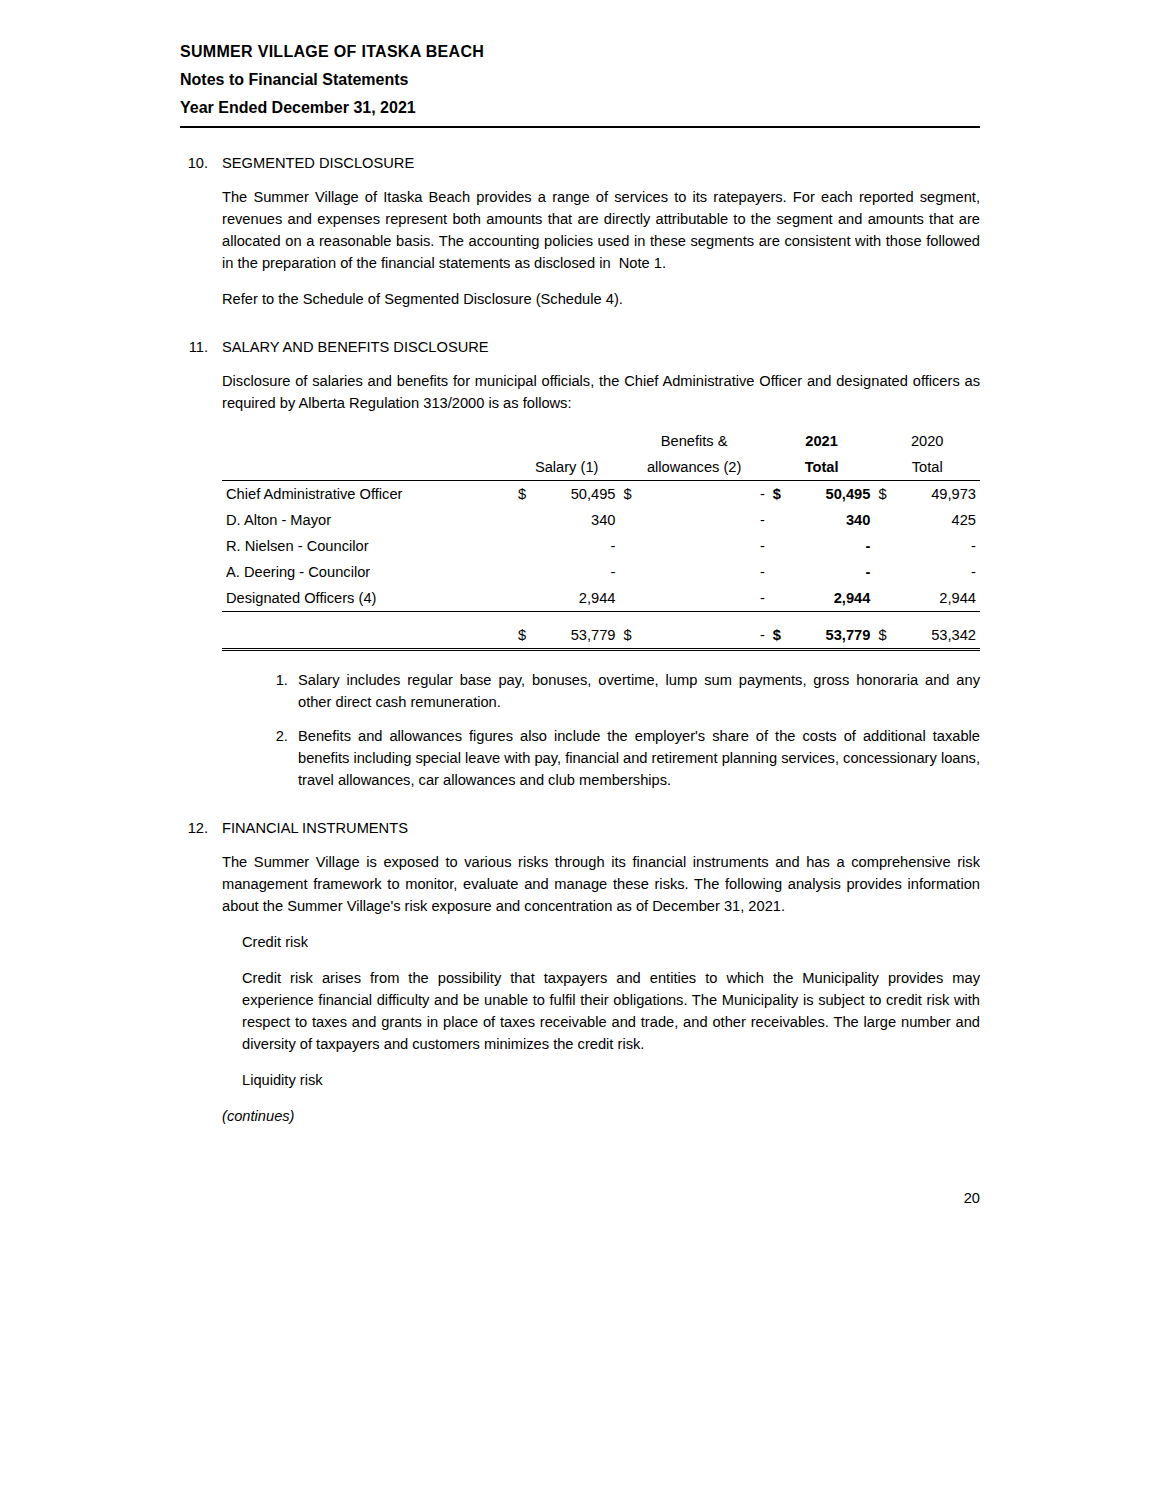SUMMER VILLAGE OF ITASKA BEACH
Notes to Financial Statements
Year Ended December 31, 2021
10. Segmented Disclosure
The Summer Village of Itaska Beach provides a range of services to its ratepayers. For each reported segment, revenues and expenses represent both amounts that are directly attributable to the segment and amounts that are allocated on a reasonable basis. The accounting policies used in these segments are consistent with those followed in the preparation of the financial statements as disclosed in Note 1.
Refer to the Schedule of Segmented Disclosure (Schedule 4).
11. Salary and Benefits Disclosure
Disclosure of salaries and benefits for municipal officials, the Chief Administrative Officer and designated officers as required by Alberta Regulation 313/2000 is as follows:
| | | Benefits & | 2021 | 2020 |
| --- | --- | --- | --- | --- |
| | Salary (1) | allowances (2) | Total | Total |
| Chief Administrative Officer | $ | 50,495 | $ | - | $ | 50,495 | $ | 49,973 |
| D. Alton - Mayor | | 340 | | - | | 340 | | 425 |
| R. Nielsen - Councilor | | - | | - | | - | | - |
| A. Deering - Councilor | | - | | - | | - | | - |
| Designated Officers (4) | | 2,944 | | - | | 2,944 | | 2,944 |
| | $ | 53,779 | $ | - | $ | 53,779 | $ | 53,342 |
Salary includes regular base pay, bonuses, overtime, lump sum payments, gross honoraria and any other direct cash remuneration.
Benefits and allowances figures also include the employer's share of the costs of additional taxable benefits including special leave with pay, financial and retirement planning services, concessionary loans, travel allowances, car allowances and club memberships.
12. Financial Instruments
The Summer Village is exposed to various risks through its financial instruments and has a comprehensive risk management framework to monitor, evaluate and manage these risks. The following analysis provides information about the Summer Village's risk exposure and concentration as of December 31, 2021.
Credit risk
Credit risk arises from the possibility that taxpayers and entities to which the Municipality provides may experience financial difficulty and be unable to fulfil their obligations. The Municipality is subject to credit risk with respect to taxes and grants in place of taxes receivable and trade, and other receivables. The large number and diversity of taxpayers and customers minimizes the credit risk.
Liquidity risk
(continues)
20